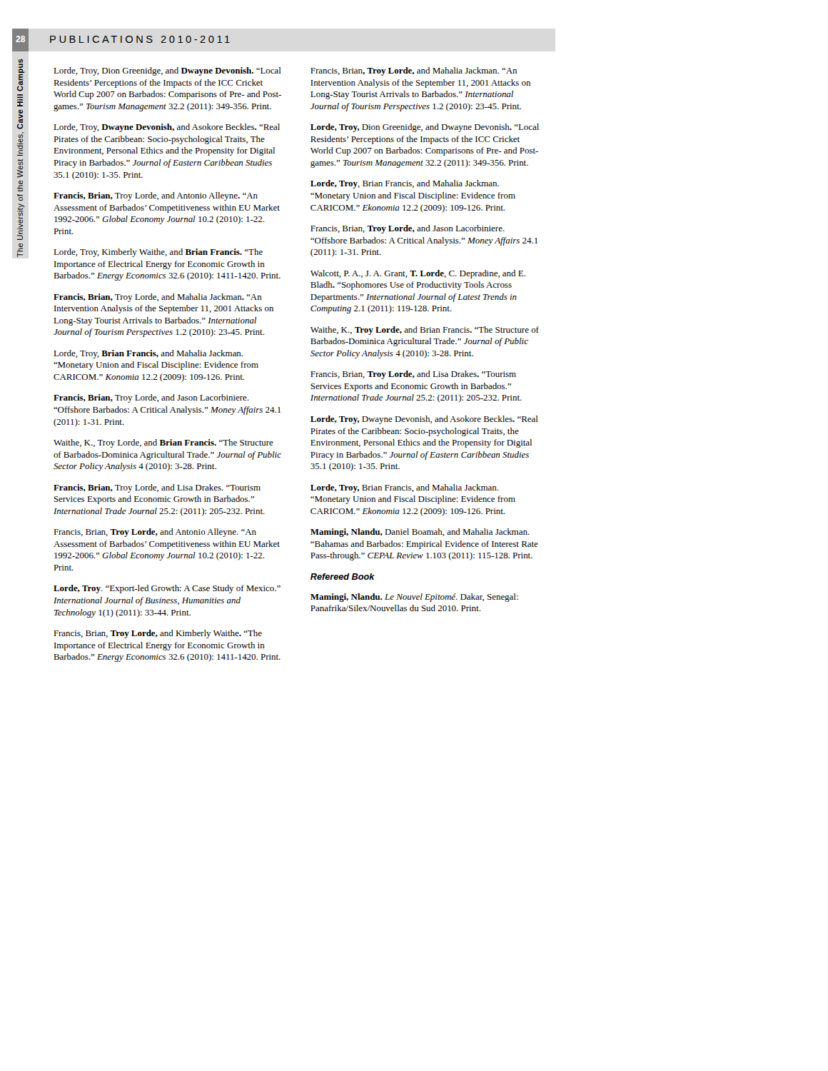The University of the West Indies, Cave Hill Campus
28
PUBLICATIONS 2010-2011
Lorde, Troy, Dion Greenidge, and Dwayne Devonish. “Local Residents’ Perceptions of the Impacts of the ICC Cricket World Cup 2007 on Barbados: Comparisons of Pre- and Post-games.” Tourism Management 32.2 (2011): 349-356. Print.
Lorde, Troy, Dwayne Devonish, and Asokore Beckles. “Real Pirates of the Caribbean: Socio-psychological Traits, The Environment, Personal Ethics and the Propensity for Digital Piracy in Barbados.” Journal of Eastern Caribbean Studies 35.1 (2010): 1-35. Print.
Francis, Brian, Troy Lorde, and Antonio Alleyne. “An Assessment of Barbados’ Competitiveness within EU Market 1992-2006.” Global Economy Journal 10.2 (2010): 1-22. Print.
Lorde, Troy, Kimberly Waithe, and Brian Francis. “The Importance of Electrical Energy for Economic Growth in Barbados.” Energy Economics 32.6 (2010): 1411-1420. Print.
Francis, Brian, Troy Lorde, and Mahalia Jackman. “An Intervention Analysis of the September 11, 2001 Attacks on Long-Stay Tourist Arrivals to Barbados.” International Journal of Tourism Perspectives 1.2 (2010): 23-45. Print.
Lorde, Troy, Brian Francis, and Mahalia Jackman. “Monetary Union and Fiscal Discipline: Evidence from CARICOM.” Konomia 12.2 (2009): 109-126. Print.
Francis, Brian, Troy Lorde, and Jason Lacorbiniere. “Offshore Barbados: A Critical Analysis.” Money Affairs 24.1 (2011): 1-31. Print.
Waithe, K., Troy Lorde, and Brian Francis. “The Structure of Barbados-Dominica Agricultural Trade.” Journal of Public Sector Policy Analysis 4 (2010): 3-28. Print.
Francis, Brian, Troy Lorde, and Lisa Drakes. “Tourism Services Exports and Economic Growth in Barbados.” International Trade Journal 25.2: (2011): 205-232. Print.
Francis, Brian, Troy Lorde, and Antonio Alleyne. “An Assessment of Barbados’ Competitiveness within EU Market 1992-2006.” Global Economy Journal 10.2 (2010): 1-22. Print.
Lorde, Troy. “Export-led Growth: A Case Study of Mexico.” International Journal of Business, Humanities and Technology 1(1) (2011): 33-44. Print.
Francis, Brian, Troy Lorde, and Kimberly Waithe. “The Importance of Electrical Energy for Economic Growth in Barbados.” Energy Economics 32.6 (2010): 1411-1420. Print.
Francis, Brian, Troy Lorde, and Mahalia Jackman. “An Intervention Analysis of the September 11, 2001 Attacks on Long-Stay Tourist Arrivals to Barbados.” International Journal of Tourism Perspectives 1.2 (2010): 23-45. Print.
Lorde, Troy, Dion Greenidge, and Dwayne Devonish. “Local Residents’ Perceptions of the Impacts of the ICC Cricket World Cup 2007 on Barbados: Comparisons of Pre- and Post-games.” Tourism Management 32.2 (2011): 349-356. Print.
Lorde, Troy, Brian Francis, and Mahalia Jackman. “Monetary Union and Fiscal Discipline: Evidence from CARICOM.” Ekonomia 12.2 (2009): 109-126. Print.
Francis, Brian, Troy Lorde, and Jason Lacorbiniere. “Offshore Barbados: A Critical Analysis.” Money Affairs 24.1 (2011): 1-31. Print.
Walcott, P. A., J. A. Grant, T. Lorde, C. Depradine, and E. Bladh. “Sophomores Use of Productivity Tools Across Departments.” International Journal of Latest Trends in Computing 2.1 (2011): 119-128. Print.
Waithe, K., Troy Lorde, and Brian Francis. “The Structure of Barbados-Dominica Agricultural Trade.” Journal of Public Sector Policy Analysis 4 (2010): 3-28. Print.
Francis, Brian, Troy Lorde, and Lisa Drakes. “Tourism Services Exports and Economic Growth in Barbados.” International Trade Journal 25.2: (2011): 205-232. Print.
Lorde, Troy, Dwayne Devonish, and Asokore Beckles. “Real Pirates of the Caribbean: Socio-psychological Traits, the Environment, Personal Ethics and the Propensity for Digital Piracy in Barbados.” Journal of Eastern Caribbean Studies 35.1 (2010): 1-35. Print.
Lorde, Troy, Brian Francis, and Mahalia Jackman. “Monetary Union and Fiscal Discipline: Evidence from CARICOM.” Ekonomia 12.2 (2009): 109-126. Print.
Mamingi, Nlandu, Daniel Boamah, and Mahalia Jackman. “Bahamas and Barbados: Empirical Evidence of Interest Rate Pass-through.” CEPAL Review 1.103 (2011): 115-128. Print.
Refereed Book
Mamingi, Nlandu. Le Nouvel Epitomé. Dakar, Senegal: Panafrika/Silex/Nouvellas du Sud 2010. Print.